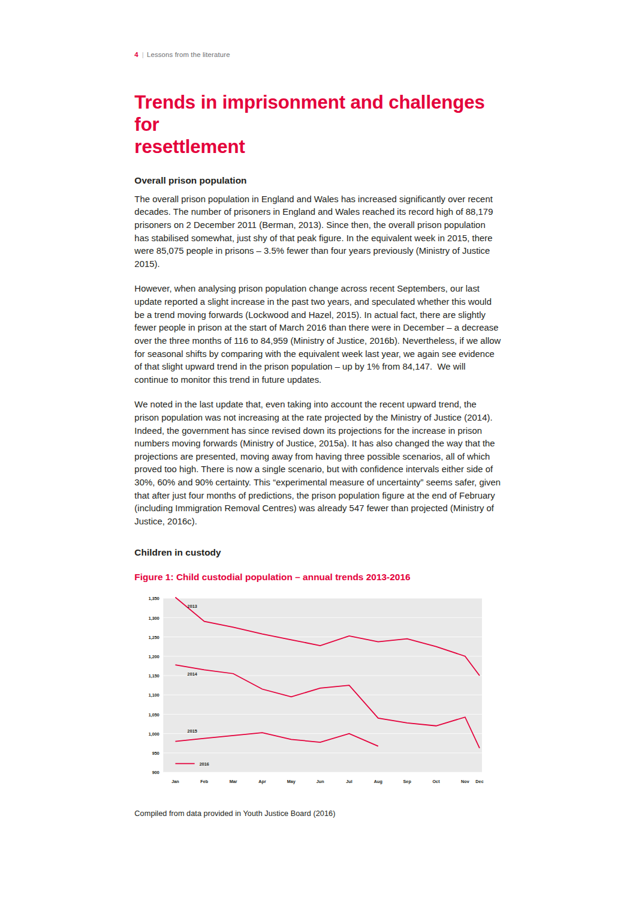4|Lessons from the literature
Trends in imprisonment and challenges for
resettlement
Overall prison population
The overall prison population in England and Wales has increased significantly over recent decades. The number of prisoners in England and Wales reached its record high of 88,179 prisoners on 2 December 2011 (Berman, 2013). Since then, the overall prison population has stabilised somewhat, just shy of that peak figure. In the equivalent week in 2015, there were 85,075 people in prisons – 3.5% fewer than four years previously (Ministry of Justice 2015).
However, when analysing prison population change across recent Septembers, our last update reported a slight increase in the past two years, and speculated whether this would be a trend moving forwards (Lockwood and Hazel, 2015). In actual fact, there are slightly fewer people in prison at the start of March 2016 than there were in December – a decrease over the three months of 116 to 84,959 (Ministry of Justice, 2016b). Nevertheless, if we allow for seasonal shifts by comparing with the equivalent week last year, we again see evidence of that slight upward trend in the prison population – up by 1% from 84,147. We will continue to monitor this trend in future updates.
We noted in the last update that, even taking into account the recent upward trend, the prison population was not increasing at the rate projected by the Ministry of Justice (2014). Indeed, the government has since revised down its projections for the increase in prison numbers moving forwards (Ministry of Justice, 2015a). It has also changed the way that the projections are presented, moving away from having three possible scenarios, all of which proved too high. There is now a single scenario, but with confidence intervals either side of 30%, 60% and 90% certainty. This “experimental measure of uncertainty” seems safer, given that after just four months of predictions, the prison population figure at the end of February (including Immigration Removal Centres) was already 547 fewer than projected (Ministry of Justice, 2016c).
Children in custody
Figure 1: Child custodial population – annual trends 2013-2016
1,350 1,300 1,250 1,200 1,150 1,100 1,050 1,000 950 900 Jan Feb Mar Apr May Jun Jul Aug Sep Oct Nov Dec 2013 2014 2015 2016
Compiled from data provided in Youth Justice Board (2016)